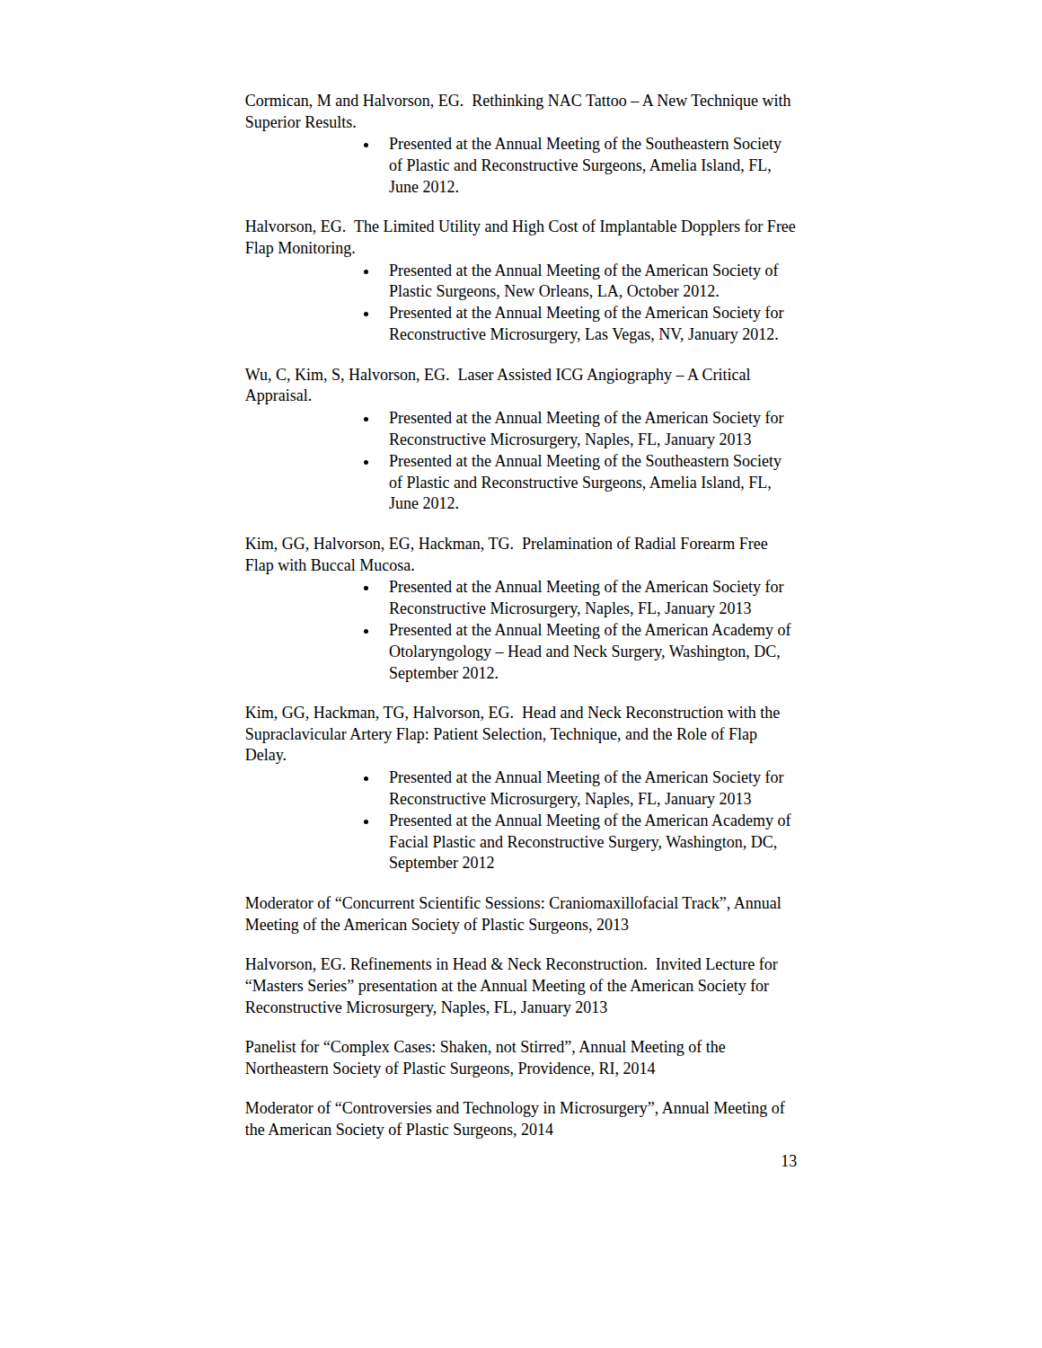Cormican, M and Halvorson, EG. Rethinking NAC Tattoo – A New Technique with Superior Results.
Presented at the Annual Meeting of the Southeastern Society of Plastic and Reconstructive Surgeons, Amelia Island, FL, June 2012.
Halvorson, EG. The Limited Utility and High Cost of Implantable Dopplers for Free Flap Monitoring.
Presented at the Annual Meeting of the American Society of Plastic Surgeons, New Orleans, LA, October 2012.
Presented at the Annual Meeting of the American Society for Reconstructive Microsurgery, Las Vegas, NV, January 2012.
Wu, C, Kim, S, Halvorson, EG. Laser Assisted ICG Angiography – A Critical Appraisal.
Presented at the Annual Meeting of the American Society for Reconstructive Microsurgery, Naples, FL, January 2013
Presented at the Annual Meeting of the Southeastern Society of Plastic and Reconstructive Surgeons, Amelia Island, FL, June 2012.
Kim, GG, Halvorson, EG, Hackman, TG. Prelamination of Radial Forearm Free Flap with Buccal Mucosa.
Presented at the Annual Meeting of the American Society for Reconstructive Microsurgery, Naples, FL, January 2013
Presented at the Annual Meeting of the American Academy of Otolaryngology – Head and Neck Surgery, Washington, DC, September 2012.
Kim, GG, Hackman, TG, Halvorson, EG. Head and Neck Reconstruction with the Supraclavicular Artery Flap: Patient Selection, Technique, and the Role of Flap Delay.
Presented at the Annual Meeting of the American Society for Reconstructive Microsurgery, Naples, FL, January 2013
Presented at the Annual Meeting of the American Academy of Facial Plastic and Reconstructive Surgery, Washington, DC, September 2012
Moderator of “Concurrent Scientific Sessions: Craniomaxillofacial Track”, Annual Meeting of the American Society of Plastic Surgeons, 2013
Halvorson, EG. Refinements in Head & Neck Reconstruction. Invited Lecture for “Masters Series” presentation at the Annual Meeting of the American Society for Reconstructive Microsurgery, Naples, FL, January 2013
Panelist for “Complex Cases: Shaken, not Stirred”, Annual Meeting of the Northeastern Society of Plastic Surgeons, Providence, RI, 2014
Moderator of “Controversies and Technology in Microsurgery”, Annual Meeting of the American Society of Plastic Surgeons, 2014
13